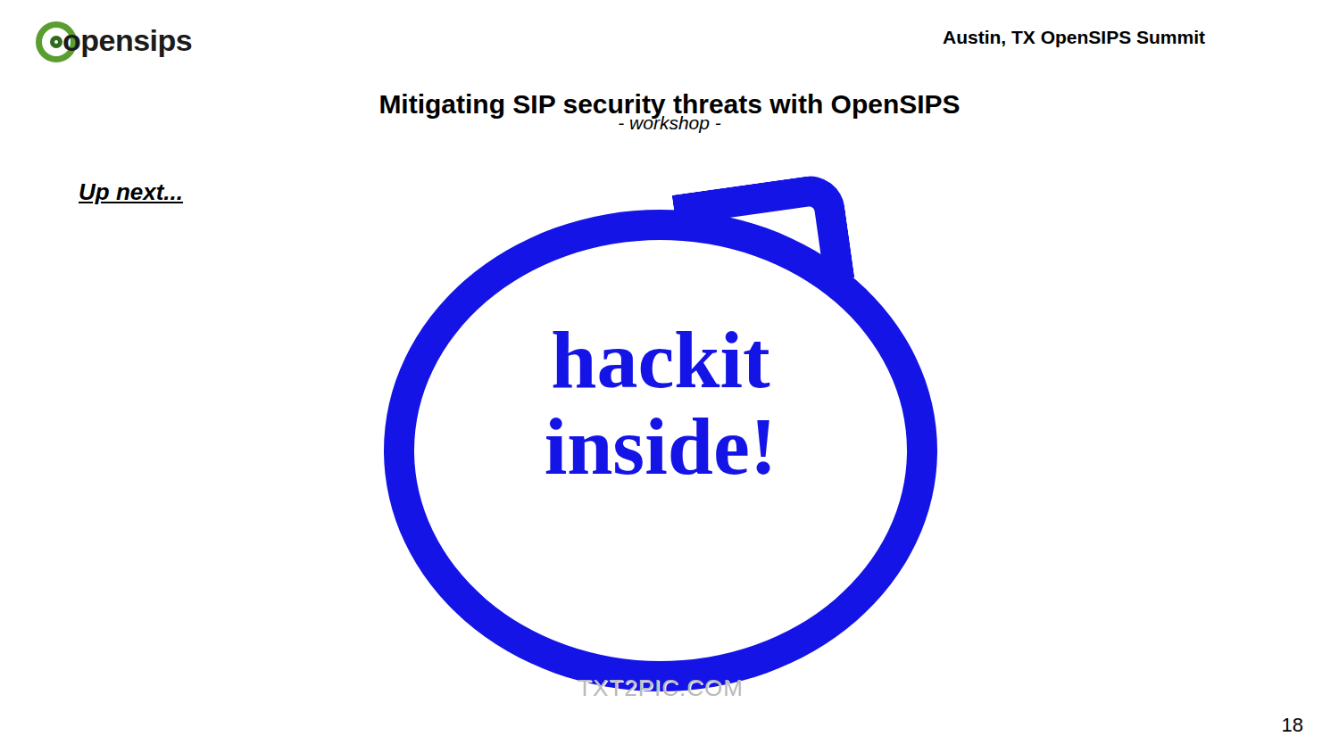opensips
Austin, TX OpenSIPS Summit
Mitigating SIP security threats with OpenSIPS
- workshop -
Up next...
hackit
inside!
TXT2PIC.COM
18